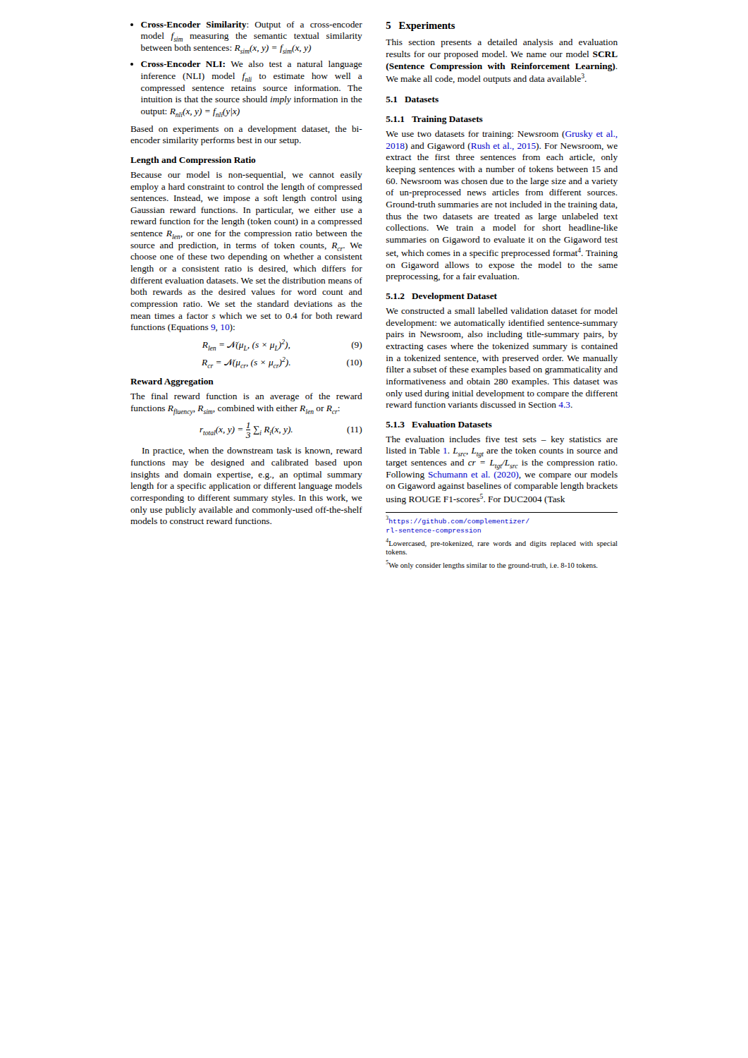Cross-Encoder Similarity: Output of a cross-encoder model fsim measuring the semantic textual similarity between both sentences: Rsim(x, y) = fsim(x, y)
Cross-Encoder NLI: We also test a natural language inference (NLI) model fnli to estimate how well a compressed sentence retains source information. The intuition is that the source should imply information in the output: Rnli(x, y) = fnli(y|x)
Based on experiments on a development dataset, the bi-encoder similarity performs best in our setup.
Length and Compression Ratio
Because our model is non-sequential, we cannot easily employ a hard constraint to control the length of compressed sentences. Instead, we impose a soft length control using Gaussian reward functions. In particular, we either use a reward function for the length (token count) in a compressed sentence Rlen, or one for the compression ratio between the source and prediction, in terms of token counts, Rcr. We choose one of these two depending on whether a consistent length or a consistent ratio is desired, which differs for different evaluation datasets. We set the distribution means of both rewards as the desired values for word count and compression ratio. We set the standard deviations as the mean times a factor s which we set to 0.4 for both reward functions (Equations 9, 10):
Rlen = 𝒩(μL, (s × μL)2), (9)
Rcr = 𝒩(μcr, (s × μcr)2). (10)
Reward Aggregation
The final reward function is an average of the reward functions Rfluency, Rsim, combined with either Rlen or Rcr:
rtotal(x, y) = 13 ∑i Ri(x, y). (11)
In practice, when the downstream task is known, reward functions may be designed and calibrated based upon insights and domain expertise, e.g., an optimal summary length for a specific application or different language models corresponding to different summary styles. In this work, we only use publicly available and commonly-used off-the-shelf models to construct reward functions.
5 Experiments
This section presents a detailed analysis and evaluation results for our proposed model. We name our model SCRL (Sentence Compression with Reinforcement Learning). We make all code, model outputs and data available3.
5.1 Datasets
5.1.1 Training Datasets
We use two datasets for training: Newsroom (Grusky et al., 2018) and Gigaword (Rush et al., 2015). For Newsroom, we extract the first three sentences from each article, only keeping sentences with a number of tokens between 15 and 60. Newsroom was chosen due to the large size and a variety of un-preprocessed news articles from different sources. Ground-truth summaries are not included in the training data, thus the two datasets are treated as large unlabeled text collections. We train a model for short headline-like summaries on Gigaword to evaluate it on the Gigaword test set, which comes in a specific preprocessed format4. Training on Gigaword allows to expose the model to the same preprocessing, for a fair evaluation.
5.1.2 Development Dataset
We constructed a small labelled validation dataset for model development: we automatically identified sentence-summary pairs in Newsroom, also including title-summary pairs, by extracting cases where the tokenized summary is contained in a tokenized sentence, with preserved order. We manually filter a subset of these examples based on grammaticality and informativeness and obtain 280 examples. This dataset was only used during initial development to compare the different reward function variants discussed in Section 4.3.
5.1.3 Evaluation Datasets
The evaluation includes five test sets – key statistics are listed in Table 1. Lsrc, Ltgt are the token counts in source and target sentences and cr = Ltgt/Lsrc is the compression ratio. Following Schumann et al. (2020), we compare our models on Gigaword against baselines of comparable length brackets using ROUGE F1-scores5. For DUC2004 (Task
3 https://github.com/complementizer/
rl-sentence-compression
4 Lowercased, pre-tokenized, rare words and digits replaced with special tokens.
5 We only consider lengths similar to the ground-truth, i.e. 8-10 tokens.